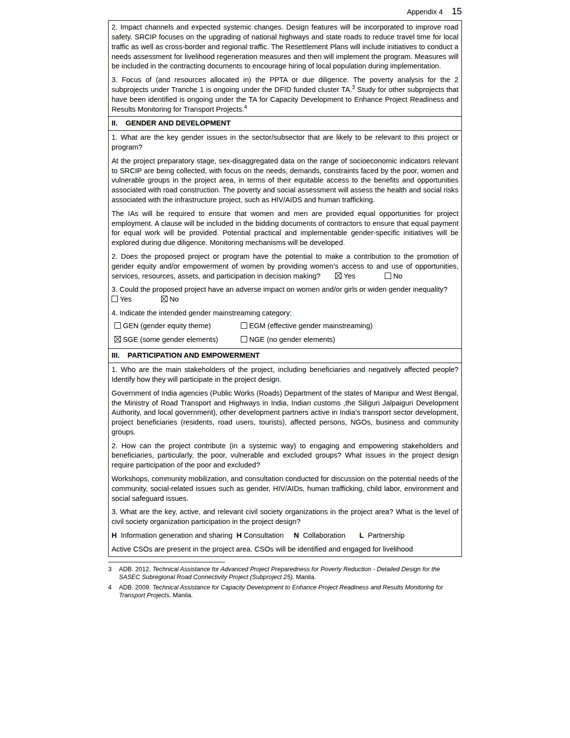Appendix 415
| 2. Impact channels and expected systemic changes. Design features will be incorporated to improve road safety. SRCIP focuses on the upgrading of national highways and state roads to reduce travel time for local traffic as well as cross-border and regional traffic. The Resettlement Plans will include initiatives to conduct a needs assessment for livelihood regeneration measures and then will implement the program. Measures will be included in the contracting documents to encourage hiring of local population during implementation. 3. Focus of (and resources allocated in) the PPTA or due diligence. The poverty analysis for the 2 subprojects under Tranche 1 is ongoing under the DFID funded cluster TA. 3 Study for other subprojects that have been identified is ongoing under the TA for Capacity Development to Enhance Project Readiness and Results Monitoring for Transport Projects. 4 |
| II. GENDER AND DEVELOPMENT |
| 1. What are the key gender issues in the sector/subsector that are likely to be relevant to this project or program? At the project preparatory stage, sex-disaggregated data on the range of socioeconomic indicators relevant to SRCIP are being collected, with focus on the needs, demands, constraints faced by the poor, women and vulnerable groups in the project area, in terms of their equitable access to the benefits and opportunities associated with road construction. The poverty and social assessment will assess the health and social risks associated with the infrastructure project, such as HIV/AIDS and human trafficking. The IAs will be required to ensure that women and men are provided equal opportunities for project employment. A clause will be included in the bidding documents of contractors to ensure that equal payment for equal work will be provided. Potential practical and implementable gender-specific initiatives will be explored during due diligence. Monitoring mechanisms will be developed. 2. Does the proposed project or program have the potential to make a contribution to the promotion of gender equity and/or empowerment of women by providing women’s access to and use of opportunities, services, resources, assets, and participation in decision making? Yes No 3. Could the proposed project have an adverse impact on women and/or girls or widen gender inequality? Yes No 4. Indicate the intended gender mainstreaming category: / GEN (gender equity theme) / EGM (effective gender mainstreaming) / / SGE (some gender elements) / NGE (no gender elements) / |
| III. PARTICIPATION AND EMPOWERMENT |
| 1. Who are the main stakeholders of the project, including beneficiaries and negatively affected people? Identify how they will participate in the project design. Government of India agencies (Public Works (Roads) Department of the states of Manipur and West Bengal, the Ministry of Road Transport and Highways in India, Indian customs ,the Siliguri Jalpaiguri Development Authority, and local government), other development partners active in India’s transport sector development, project beneficiaries (residents, road users, tourists), affected persons, NGOs, business and community groups. 2. How can the project contribute (in a systemic way) to engaging and empowering stakeholders and beneficiaries, particularly, the poor, vulnerable and excluded groups? What issues in the project design require participation of the poor and excluded? Workshops, community mobilization, and consultation conducted for discussion on the potential needs of the community, social-related issues such as gender, HIV/AIDs, human trafficking, child labor, environment and social safeguard issues. 3. What are the key, active, and relevant civil society organizations in the project area? What is the level of civil society organization participation in the project design? H Information generation and sharing H Consultation N Collaboration L Partnership Active CSOs are present in the project area. CSOs will be identified and engaged for livelihood |
3
ADB. 2012. Technical Assistance for Advanced Project Preparedness for Poverty Reduction - Detailed Design for the SASEC Subregional Road Connectivity Project (Subproject 25). Manila.
4
ADB. 2009. Technical Assistance for Capacity Development to Enhance Project Readiness and Results Monitoring for Transport Projects. Manila.